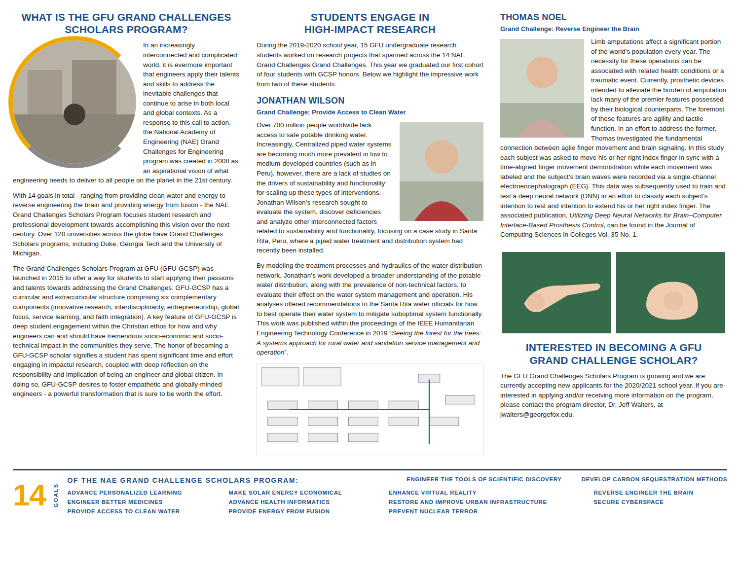What is the GFU Grand Challenges
Scholars Program?
In an increasingly interconnected and complicated world, it is evermore important that engineers apply their talents and skills to address the inevitable challenges that continue to arise in both local and global contexts. As a response to this call to action, the National Academy of Engineering (NAE) Grand Challenges for Engineering program was created in 2008 as an aspirational vision of what engineering needs to deliver to all people on the planet in the 21st century.
With 14 goals in total - ranging from providing clean water and energy to reverse engineering the brain and providing energy from fusion - the NAE Grand Challenges Scholars Program focuses student research and professional development towards accomplishing this vision over the next century. Over 120 universities across the globe have Grand Challenges Scholars programs, including Duke, Georgia Tech and the University of Michigan.
The Grand Challenges Scholars Program at GFU (GFU-GCSP) was launched in 2015 to offer a way for students to start applying their passions and talents towards addressing the Grand Challenges. GFU-GCSP has a curricular and extracurricular structure comprising six complementary components (innovative research, interdisciplinarity, entrepreneurship, global focus, service learning, and faith integration). A key feature of GFU-GCSP is deep student engagement within the Christian ethos for how and why engineers can and should have tremendous socio-economic and socio-technical impact in the communities they serve. The honor of becoming a GFU-GCSP scholar signifies a student has spent significant time and effort engaging in impactul research, coupled with deep reflection on the responsibility and implication of being an engineer and global citizen. In doing so, GFU-GCSP desires to foster empathetic and globally-minded engineers - a powerful transformation that is sure to be worth the effort.
Students Engage in
High-Impact Research
During the 2019-2020 school year, 15 GFU undergraduate research students worked on research projects that spanned across the 14 NAE Grand Challenges Grand Challenges. This year we graduated our first cohort of four students with GCSP honors. Below we highlight the impressive work from two of these students.
Jonathan Wilson
Grand Challenge: Provide Access to Clean Water
Over 700 million people worldwide lack access to safe potable drinking water. Increasingly, Centralized piped water systems are becoming much more prevalent in low to medium-developed countries (such as in Peru), however, there are a lack of studies on the drivers of sustainability and functionality for scaling up these types of interventions. Jonathan Wilson's research sought to evaluate the system, discover deficiencies and analyze other interconnected factors related to sustainability and functionality, focusing on a case study in Santa Rita, Peru, where a piped water treatment and distribution system had recently been installed.
By modeling the treatment processes and hydraulics of the water distribution network, Jonathan's work developed a broader understanding of the potable water distribution, along with the prevalence of non-technical factors, to evaluate their effect on the water system management and operation. His analyses offered recommendations to the Santa Rita water officials for how to best operate their water system to mitigate suboptimal system functionally. This work was published within the proceedings of the IEEE Humanitarian Engineering Technology Conference in 2019 “Seeing the forest for the trees: A systems approach for rural water and sanitation service management and operation”.
Thomas Noel
Grand Challenge: Reverse Engineer the Brain
Limb amputations affect a significant portion of the world's population every year. The necessity for these operations can be associated with related health conditions or a traumatic event. Currently, prosthetic devices intended to alleviate the burden of amputation lack many of the premier features possessed by their biological counterparts. The foremost of these features are agility and tactile function. In an effort to address the former, Thomas investigated the fundamental connection between agile finger movement and brain signaling. In this study each subject was asked to move his or her right index finger in sync with a time-aligned finger movement demonstration while each movement was labeled and the subject's brain waves were recorded via a single-channel electroencephalograph (EEG). This data was subsequently used to train and test a deep neural network (DNN) in an effort to classify each subject's intention to rest and intention to extend his or her right index finger. The associated publication, Utilizing Deep Neural Networks for Brain–Computer Interface-Based Prosthesis Control, can be found in the Journal of Computing Sciences in Colleges Vol. 35 No. 1.
Interested in Becoming a GFU
Grand Challenge Scholar?
The GFU Grand Challenges Scholars Program is growing and we are currently accepting new applicants for the 2020/2021 school year. If you are interested in applying and/or receiving more information on the program, please contact the program director, Dr. Jeff Walters, at jwalters@georgefox.edu.
14
Goals
of the NAE Grand Challenge Scholars Program:
Engineer the Tools of Scientific Discovery Develop Carbon Sequestration Methods
Advance Personalized Learning Make Solar Energy Economical Enhance Virtual Reality Reverse Engineer the Brain Engineer Better Medicines Advance Health Informatics Restore and Improve Urban Infrastructure Secure Cyberspace Provide Access to Clean Water Provide Energy from Fusion Prevent Nuclear Terror